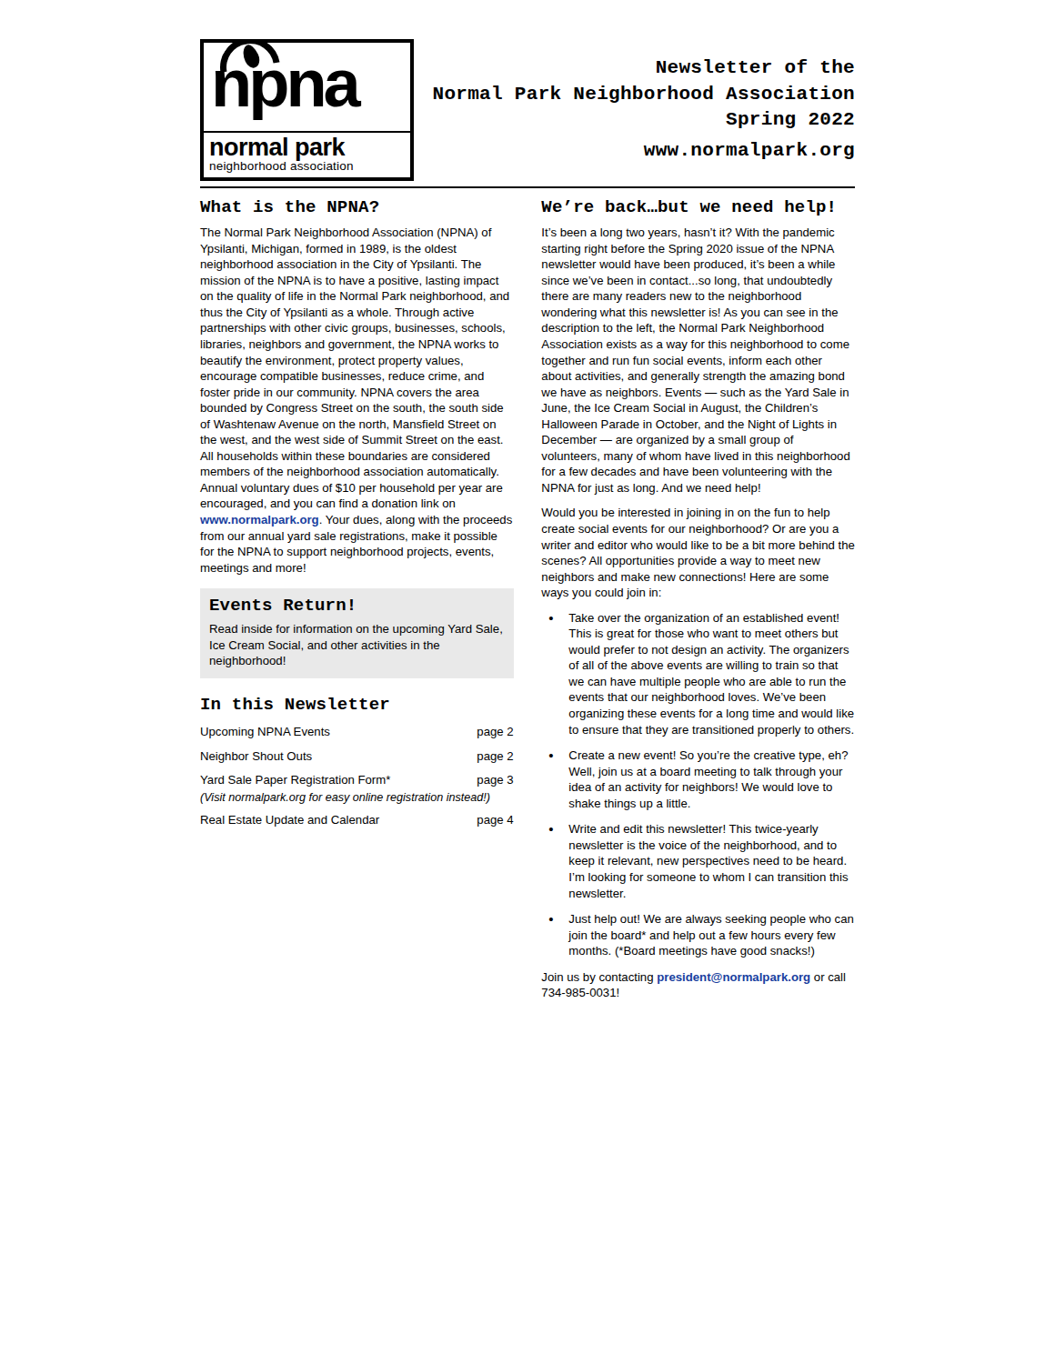npna
normal park neighborhood association
Newsletter of the
Normal Park Neighborhood Association
Spring 2022
www.normalpark.org
What is the NPNA?
The Normal Park Neighborhood Association (NPNA) of Ypsilanti, Michigan, formed in 1989, is the oldest neighborhood association in the City of Ypsilanti. The mission of the NPNA is to have a positive, lasting impact on the quality of life in the Normal Park neighborhood, and thus the City of Ypsilanti as a whole. Through active partnerships with other civic groups, businesses, schools, libraries, neighbors and government, the NPNA works to beautify the environment, protect property values, encourage compatible businesses, reduce crime, and foster pride in our community. NPNA covers the area bounded by Congress Street on the south, the south side of Washtenaw Avenue on the north, Mansfield Street on the west, and the west side of Summit Street on the east. All households within these boundaries are considered members of the neighborhood association automatically. Annual voluntary dues of $10 per household per year are encouraged, and you can find a donation link on www.normalpark.org. Your dues, along with the proceeds from our annual yard sale registrations, make it possible for the NPNA to support neighborhood projects, events, meetings and more!
Events Return!
Read inside for information on the upcoming Yard Sale, Ice Cream Social, and other activities in the neighborhood!
In this Newsletter
Upcoming NPNA Events page 2
Neighbor Shout Outs page 2
Yard Sale Paper Registration Form* page 3
(Visit normalpark.org for easy online registration instead!)
Real Estate Update and Calendar page 4
We’re back…but we need help!
It’s been a long two years, hasn’t it? With the pandemic starting right before the Spring 2020 issue of the NPNA newsletter would have been produced, it’s been a while since we’ve been in contact...so long, that undoubtedly there are many readers new to the neighborhood wondering what this newsletter is! As you can see in the description to the left, the Normal Park Neighborhood Association exists as a way for this neighborhood to come together and run fun social events, inform each other about activities, and generally strength the amazing bond we have as neighbors. Events — such as the Yard Sale in June, the Ice Cream Social in August, the Children’s Halloween Parade in October, and the Night of Lights in December — are organized by a small group of volunteers, many of whom have lived in this neighborhood for a few decades and have been volunteering with the NPNA for just as long. And we need help!
Would you be interested in joining in on the fun to help create social events for our neighborhood? Or are you a writer and editor who would like to be a bit more behind the scenes? All opportunities provide a way to meet new neighbors and make new connections! Here are some ways you could join in:
Take over the organization of an established event! This is great for those who want to meet others but would prefer to not design an activity. The organizers of all of the above events are willing to train so that we can have multiple people who are able to run the events that our neighborhood loves. We’ve been organizing these events for a long time and would like to ensure that they are transitioned properly to others.
Create a new event! So you’re the creative type, eh? Well, join us at a board meeting to talk through your idea of an activity for neighbors! We would love to shake things up a little.
Write and edit this newsletter! This twice-yearly newsletter is the voice of the neighborhood, and to keep it relevant, new perspectives need to be heard. I’m looking for someone to whom I can transition this newsletter.
Just help out! We are always seeking people who can join the board* and help out a few hours every few months. (*Board meetings have good snacks!)
Join us by contacting president@normalpark.org or call 734-985-0031!